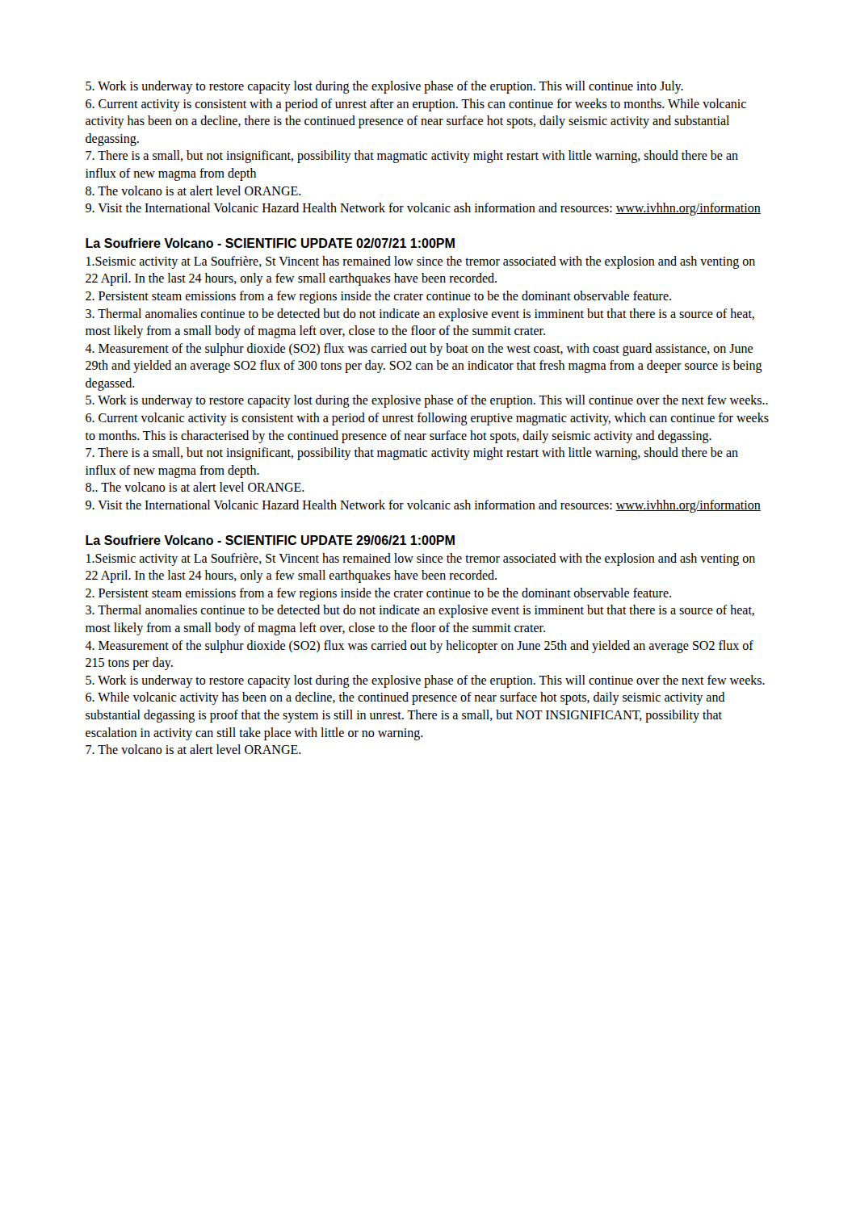5. Work is underway to restore capacity lost during the explosive phase of the eruption. This will continue into July.
6. Current activity is consistent with a period of unrest after an eruption. This can continue for weeks to months. While volcanic activity has been on a decline, there is the continued presence of near surface hot spots, daily seismic activity and substantial degassing.
7. There is a small, but not insignificant, possibility that magmatic activity might restart with little warning, should there be an influx of new magma from depth
8. The volcano is at alert level ORANGE.
9. Visit the International Volcanic Hazard Health Network for volcanic ash information and resources: www.ivhhn.org/information
La Soufriere Volcano - SCIENTIFIC UPDATE 02/07/21 1:00PM
1.Seismic activity at La Soufrière, St Vincent has remained low since the tremor associated with the explosion and ash venting on 22 April. In the last 24 hours, only a few small earthquakes have been recorded.
2. Persistent steam emissions from a few regions inside the crater continue to be the dominant observable feature.
3. Thermal anomalies continue to be detected but do not indicate an explosive event is imminent but that there is a source of heat, most likely from a small body of magma left over, close to the floor of the summit crater.
4. Measurement of the sulphur dioxide (SO2) flux was carried out by boat on the west coast, with coast guard assistance, on June 29th and yielded an average SO2 flux of 300 tons per day. SO2 can be an indicator that fresh magma from a deeper source is being degassed.
5. Work is underway to restore capacity lost during the explosive phase of the eruption. This will continue over the next few weeks..
6. Current volcanic activity is consistent with a period of unrest following eruptive magmatic activity, which can continue for weeks to months. This is characterised by the continued presence of near surface hot spots, daily seismic activity and degassing.
7. There is a small, but not insignificant, possibility that magmatic activity might restart with little warning, should there be an influx of new magma from depth.
8.. The volcano is at alert level ORANGE.
9. Visit the International Volcanic Hazard Health Network for volcanic ash information and resources: www.ivhhn.org/information
La Soufriere Volcano - SCIENTIFIC UPDATE 29/06/21 1:00PM
1.Seismic activity at La Soufrière, St Vincent has remained low since the tremor associated with the explosion and ash venting on 22 April. In the last 24 hours, only a few small earthquakes have been recorded.
2. Persistent steam emissions from a few regions inside the crater continue to be the dominant observable feature.
3. Thermal anomalies continue to be detected but do not indicate an explosive event is imminent but that there is a source of heat, most likely from a small body of magma left over, close to the floor of the summit crater.
4. Measurement of the sulphur dioxide (SO2) flux was carried out by helicopter on June 25th and yielded an average SO2 flux of 215 tons per day.
5. Work is underway to restore capacity lost during the explosive phase of the eruption. This will continue over the next few weeks.
6. While volcanic activity has been on a decline, the continued presence of near surface hot spots, daily seismic activity and substantial degassing is proof that the system is still in unrest. There is a small, but NOT INSIGNIFICANT, possibility that escalation in activity can still take place with little or no warning.
7. The volcano is at alert level ORANGE.